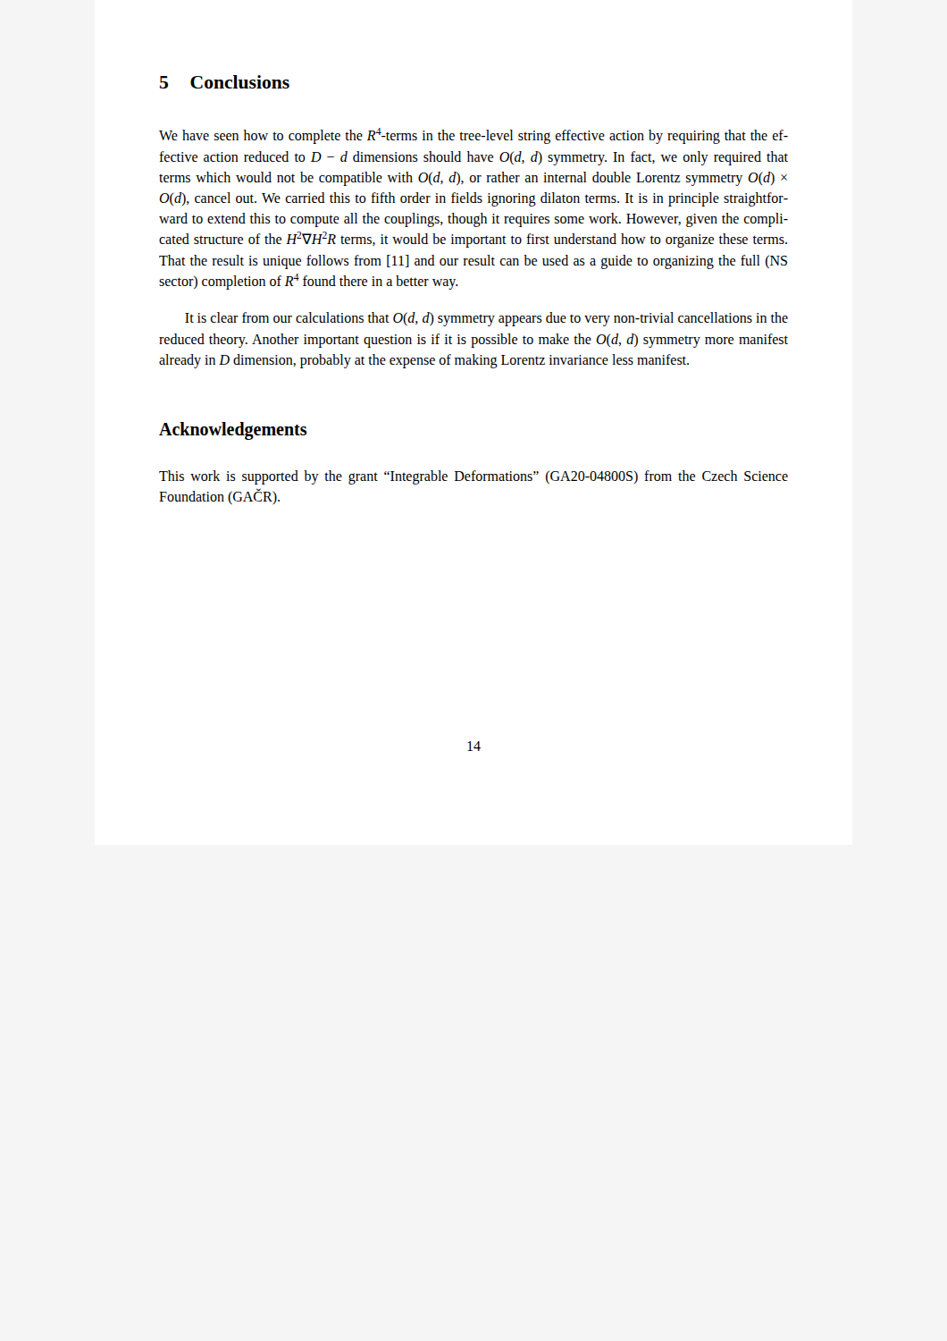5 Conclusions
We have seen how to complete the R4-terms in the tree-level string effective action by requiring that the effective action reduced to D − d dimensions should have O(d, d) symmetry. In fact, we only required that terms which would not be compatible with O(d, d), or rather an internal double Lorentz symmetry O(d) × O(d), cancel out. We carried this to fifth order in fields ignoring dilaton terms. It is in principle straightforward to extend this to compute all the couplings, though it requires some work. However, given the complicated structure of the H2∇H2R terms, it would be important to first understand how to organize these terms. That the result is unique follows from [11] and our result can be used as a guide to organizing the full (NS sector) completion of R4 found there in a better way.
It is clear from our calculations that O(d, d) symmetry appears due to very non-trivial cancellations in the reduced theory. Another important question is if it is possible to make the O(d, d) symmetry more manifest already in D dimension, probably at the expense of making Lorentz invariance less manifest.
Acknowledgements
This work is supported by the grant “Integrable Deformations” (GA20-04800S) from the Czech Science Foundation (GAČR).
14